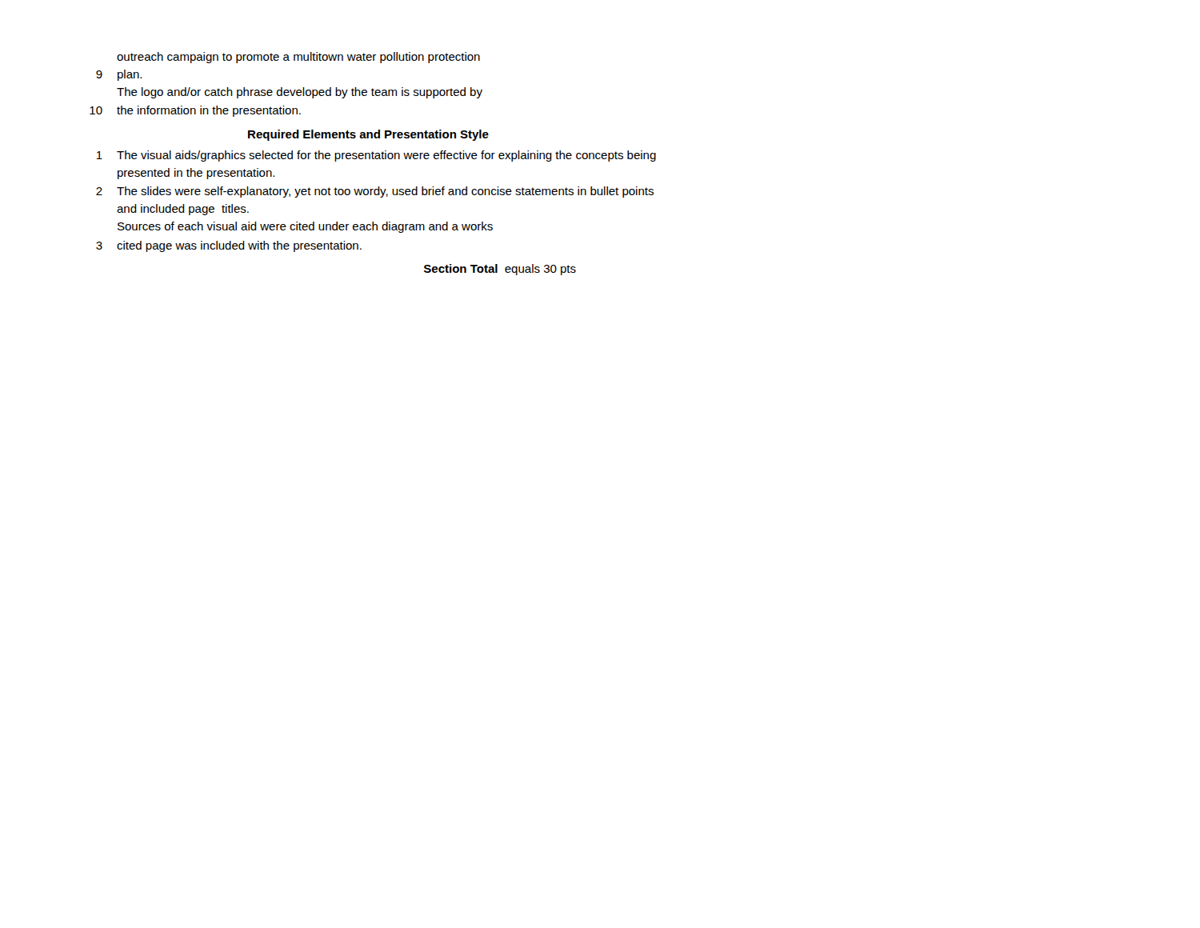outreach campaign to promote a multitown water pollution protection
| 9 | plan. The logo and/or catch phrase developed by the team is supported by |
| 10 | the information in the presentation. |
| Required Elements and Presentation Style |
| 1 | The visual aids/graphics selected for the presentation were effective for explaining the concepts being presented in the presentation. |
| 2 | The slides were self-explanatory, yet not too wordy, used brief and concise statements in bullet points and included page titles. Sources of each visual aid were cited under each diagram and a works |
| 3 | cited page was included with the presentation. |
Section Total equals 30 pts